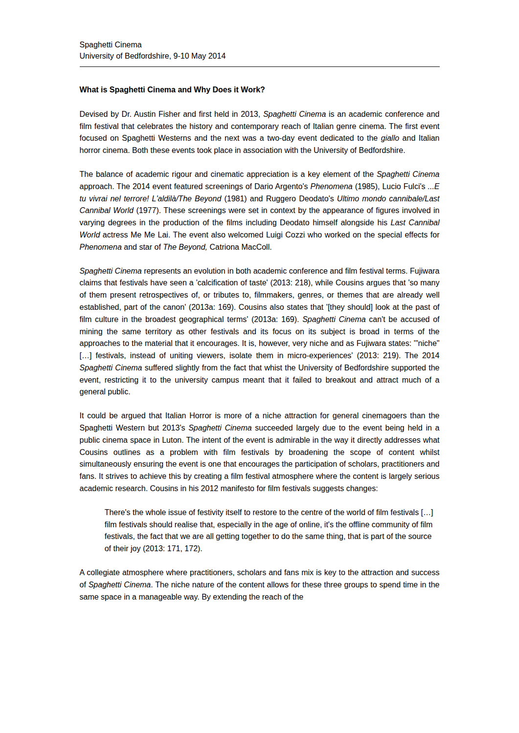Spaghetti Cinema
University of Bedfordshire, 9-10 May 2014
What is Spaghetti Cinema and Why Does it Work?
Devised by Dr. Austin Fisher and first held in 2013, Spaghetti Cinema is an academic conference and film festival that celebrates the history and contemporary reach of Italian genre cinema. The first event focused on Spaghetti Westerns and the next was a two-day event dedicated to the giallo and Italian horror cinema. Both these events took place in association with the University of Bedfordshire.
The balance of academic rigour and cinematic appreciation is a key element of the Spaghetti Cinema approach. The 2014 event featured screenings of Dario Argento's Phenomena (1985), Lucio Fulci's ...E tu vivrai nel terrore! L'aldilà/The Beyond (1981) and Ruggero Deodato's Ultimo mondo cannibale/Last Cannibal World (1977). These screenings were set in context by the appearance of figures involved in varying degrees in the production of the films including Deodato himself alongside his Last Cannibal World actress Me Me Lai. The event also welcomed Luigi Cozzi who worked on the special effects for Phenomena and star of The Beyond, Catriona MacColl.
Spaghetti Cinema represents an evolution in both academic conference and film festival terms. Fujiwara claims that festivals have seen a 'calcification of taste' (2013: 218), while Cousins argues that 'so many of them present retrospectives of, or tributes to, filmmakers, genres, or themes that are already well established, part of the canon' (2013a: 169). Cousins also states that '[they should] look at the past of film culture in the broadest geographical terms' (2013a: 169). Spaghetti Cinema can't be accused of mining the same territory as other festivals and its focus on its subject is broad in terms of the approaches to the material that it encourages. It is, however, very niche and as Fujiwara states: '"niche" […] festivals, instead of uniting viewers, isolate them in micro-experiences' (2013: 219). The 2014 Spaghetti Cinema suffered slightly from the fact that whist the University of Bedfordshire supported the event, restricting it to the university campus meant that it failed to breakout and attract much of a general public.
It could be argued that Italian Horror is more of a niche attraction for general cinemagoers than the Spaghetti Western but 2013's Spaghetti Cinema succeeded largely due to the event being held in a public cinema space in Luton. The intent of the event is admirable in the way it directly addresses what Cousins outlines as a problem with film festivals by broadening the scope of content whilst simultaneously ensuring the event is one that encourages the participation of scholars, practitioners and fans. It strives to achieve this by creating a film festival atmosphere where the content is largely serious academic research. Cousins in his 2012 manifesto for film festivals suggests changes:
There's the whole issue of festivity itself to restore to the centre of the world of film festivals […] film festivals should realise that, especially in the age of online, it's the offline community of film festivals, the fact that we are all getting together to do the same thing, that is part of the source of their joy (2013: 171, 172).
A collegiate atmosphere where practitioners, scholars and fans mix is key to the attraction and success of Spaghetti Cinema. The niche nature of the content allows for these three groups to spend time in the same space in a manageable way. By extending the reach of the